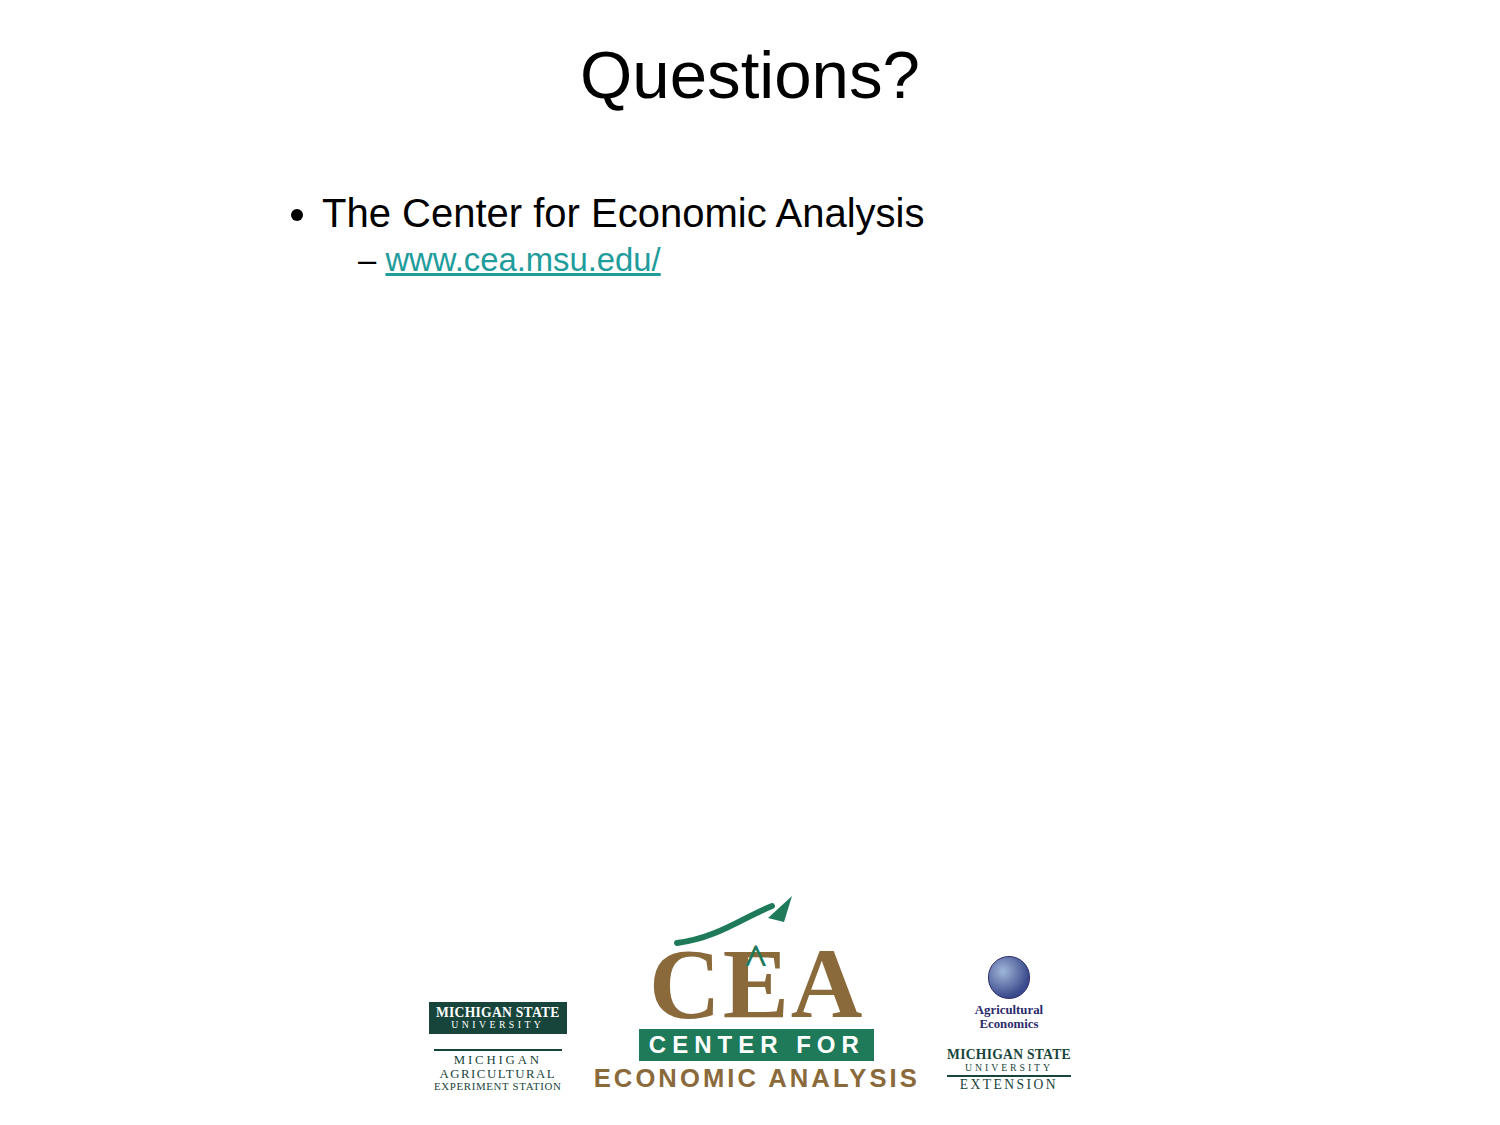Questions?
The Center for Economic Analysis
www.cea.msu.edu/
MICHIGAN STATE UNIVERSITY
MICHIGAN AGRICULTURAL EXPERIMENT STATION
^CEA
CENTER FOR
ECONOMIC ANALYSIS
Agricultural Economics
MICHIGAN STATE UNIVERSITY EXTENSION